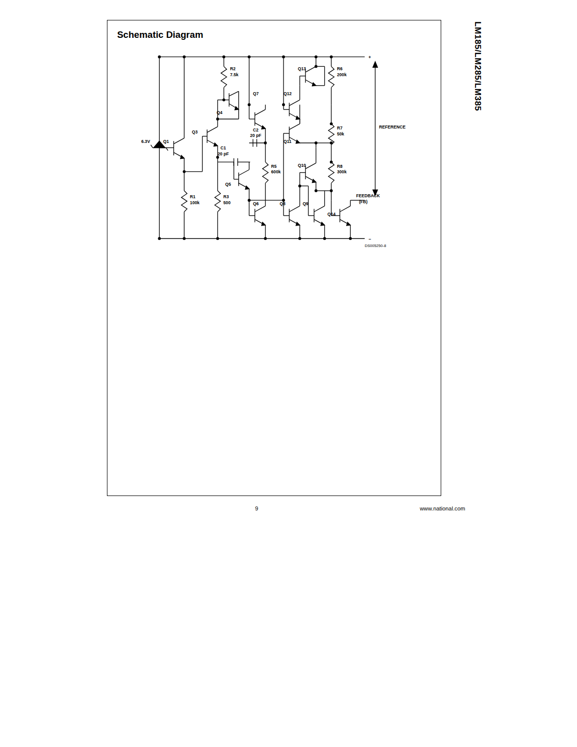LM185/LM285/LM385
Schematic Diagram
+ − 6.3V Q1 R1 100k R2 7.5k Q3 Q4 C1 20 pF R3 500 Q5 Q7 C2 20 pF R5 600k Q6 Q8 Q9 Q10 Q11 Q12 Q13 R6 200k R7 50k R8 300k Q14 FEEDBACK (FB) REFERENCE DS005250-8
9 www.national.com